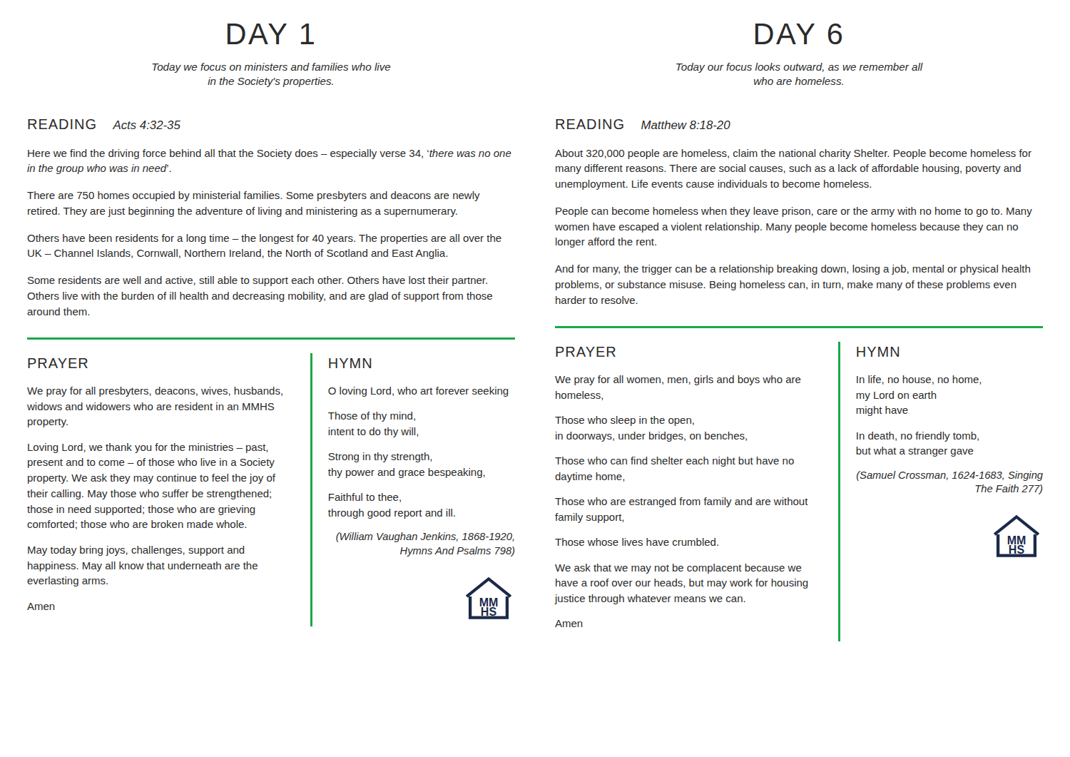Day 1
Today we focus on ministers and families who live
in the Society's properties.
Reading Acts 4:32-35
Here we find the driving force behind all that the Society does – especially verse 34, ‘there was no one in the group who was in need’.
There are 750 homes occupied by ministerial families. Some presbyters and deacons are newly retired. They are just beginning the adventure of living and ministering as a supernumerary.
Others have been residents for a long time – the longest for 40 years. The properties are all over the UK – Channel Islands, Cornwall, Northern Ireland, the North of Scotland and East Anglia.
Some residents are well and active, still able to support each other. Others have lost their partner. Others live with the burden of ill health and decreasing mobility, and are glad of support from those around them.
Prayer
We pray for all presbyters, deacons, wives, husbands, widows and widowers who are resident in an MMHS property.
Loving Lord, we thank you for the ministries – past, present and to come – of those who live in a Society property. We ask they may continue to feel the joy of their calling. May those who suffer be strengthened; those in need supported; those who are grieving comforted; those who are broken made whole.
May today bring joys, challenges, support and happiness. May all know that underneath are the everlasting arms.
Amen
Hymn
O loving Lord, who art forever seeking
Those of thy mind,
intent to do thy will,
Strong in thy strength,
thy power and grace bespeaking,
Faithful to thee,
through good report and ill.
(William Vaughan Jenkins, 1868-1920, Hymns And Psalms 798)
MM HS
Day 6
Today our focus looks outward, as we remember all
who are homeless.
Reading Matthew 8:18-20
About 320,000 people are homeless, claim the national charity Shelter. People become homeless for many different reasons. There are social causes, such as a lack of affordable housing, poverty and unemployment. Life events cause individuals to become homeless.
People can become homeless when they leave prison, care or the army with no home to go to. Many women have escaped a violent relationship. Many people become homeless because they can no longer afford the rent.
And for many, the trigger can be a relationship breaking down, losing a job, mental or physical health problems, or substance misuse. Being homeless can, in turn, make many of these problems even harder to resolve.
Prayer
We pray for all women, men, girls and boys who are homeless,
Those who sleep in the open,
in doorways, under bridges, on benches,
Those who can find shelter each night but have no daytime home,
Those who are estranged from family and are without family support,
Those whose lives have crumbled.
We ask that we may not be complacent because we have a roof over our heads, but may work for housing justice through whatever means we can.
Amen
Hymn
In life, no house, no home,
my Lord on earth
might have
In death, no friendly tomb,
but what a stranger gave
(Samuel Crossman, 1624-1683, Singing The Faith 277)
MM HS